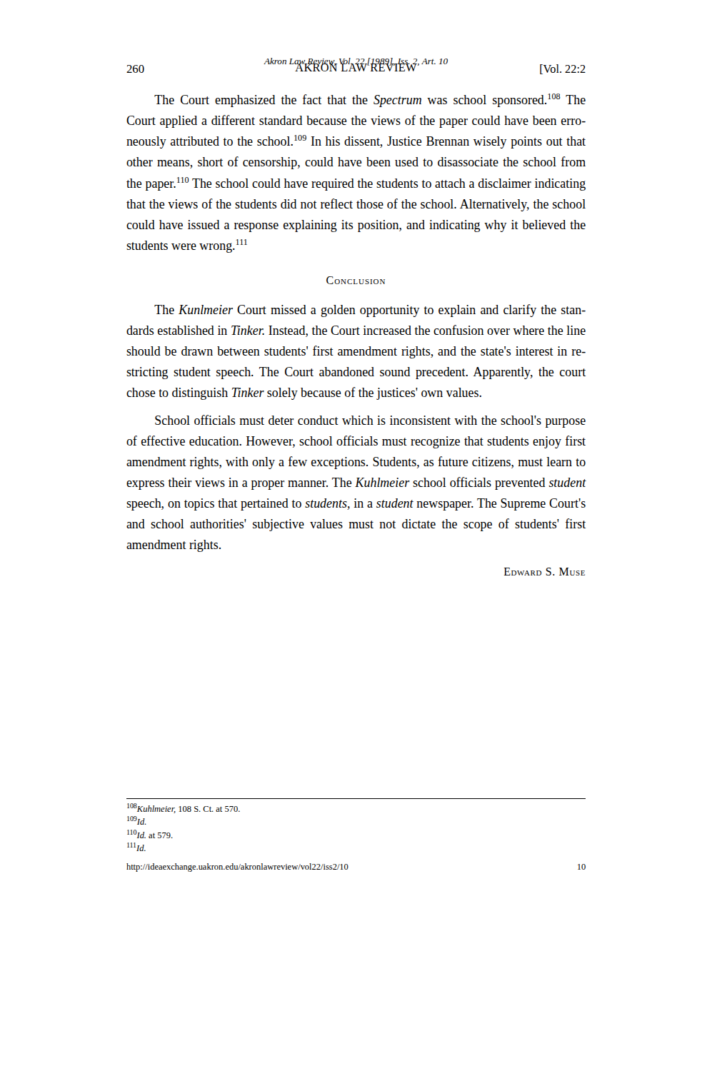260
AKRON LAW REVIEW Akron Law Review, Vol. 22 [1989], Iss. 2, Art. 10
[Vol. 22:2
The Court emphasized the fact that the Spectrum was school sponsored.108 The Court applied a different standard because the views of the paper could have been erroneously attributed to the school.109 In his dissent, Justice Brennan wisely points out that other means, short of censorship, could have been used to disassociate the school from the paper.110 The school could have required the students to attach a disclaimer indicating that the views of the students did not reflect those of the school. Alternatively, the school could have issued a response explaining its position, and indicating why it believed the students were wrong.111
Conclusion
The Kunlmeier Court missed a golden opportunity to explain and clarify the standards established in Tinker. Instead, the Court increased the confusion over where the line should be drawn between students' first amendment rights, and the state's interest in restricting student speech. The Court abandoned sound precedent. Apparently, the court chose to distinguish Tinker solely because of the justices' own values.
School officials must deter conduct which is inconsistent with the school's purpose of effective education. However, school officials must recognize that students enjoy first amendment rights, with only a few exceptions. Students, as future citizens, must learn to express their views in a proper manner. The Kuhlmeier school officials prevented student speech, on topics that pertained to students, in a student newspaper. The Supreme Court's and school authorities' subjective values must not dictate the scope of students' first amendment rights.
Edward S. Muse
108Kuhlmeier, 108 S. Ct. at 570.
109Id.
110Id. at 579.
111Id.
http://ideaexchange.uakron.edu/akronlawreview/vol22/iss2/10 10